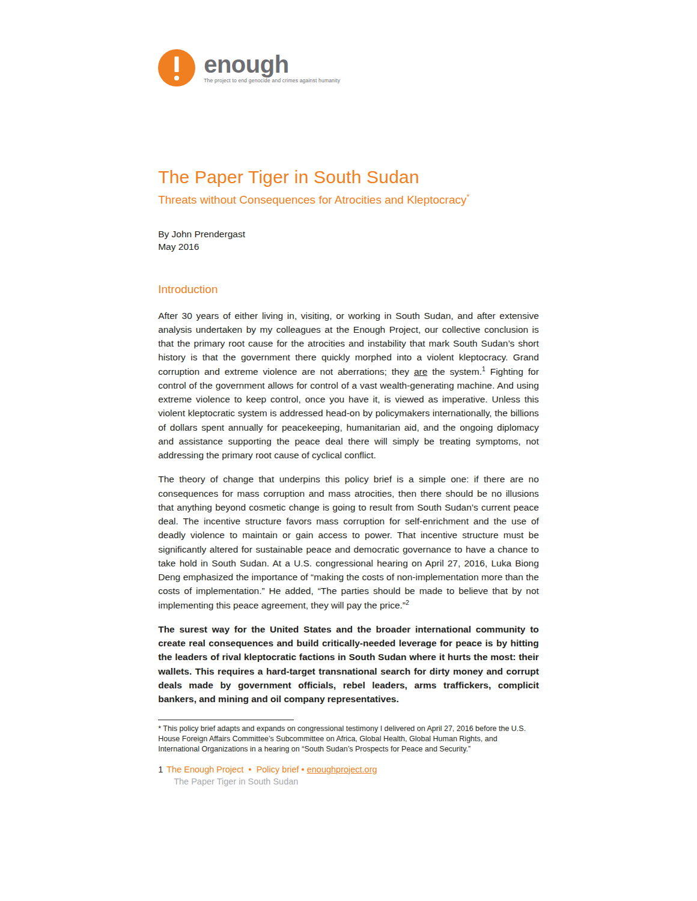enough
The project to end genocide and crimes against humanity
The Paper Tiger in South Sudan
Threats without Consequences for Atrocities and Kleptocracy*
By John Prendergast
May 2016
Introduction
After 30 years of either living in, visiting, or working in South Sudan, and after extensive analysis undertaken by my colleagues at the Enough Project, our collective conclusion is that the primary root cause for the atrocities and instability that mark South Sudan’s short history is that the government there quickly morphed into a violent kleptocracy. Grand corruption and extreme violence are not aberrations; they are the system.1 Fighting for control of the government allows for control of a vast wealth-generating machine. And using extreme violence to keep control, once you have it, is viewed as imperative. Unless this violent kleptocratic system is addressed head-on by policymakers internationally, the billions of dollars spent annually for peacekeeping, humanitarian aid, and the ongoing diplomacy and assistance supporting the peace deal there will simply be treating symptoms, not addressing the primary root cause of cyclical conflict.
The theory of change that underpins this policy brief is a simple one: if there are no consequences for mass corruption and mass atrocities, then there should be no illusions that anything beyond cosmetic change is going to result from South Sudan’s current peace deal. The incentive structure favors mass corruption for self-enrichment and the use of deadly violence to maintain or gain access to power. That incentive structure must be significantly altered for sustainable peace and democratic governance to have a chance to take hold in South Sudan. At a U.S. congressional hearing on April 27, 2016, Luka Biong Deng emphasized the importance of “making the costs of non-implementation more than the costs of implementation.” He added, “The parties should be made to believe that by not implementing this peace agreement, they will pay the price.”2
The surest way for the United States and the broader international community to create real consequences and build critically-needed leverage for peace is by hitting the leaders of rival kleptocratic factions in South Sudan where it hurts the most: their wallets. This requires a hard-target transnational search for dirty money and corrupt deals made by government officials, rebel leaders, arms traffickers, complicit bankers, and mining and oil company representatives.
* This policy brief adapts and expands on congressional testimony I delivered on April 27, 2016 before the U.S. House Foreign Affairs Committee’s Subcommittee on Africa, Global Health, Global Human Rights, and International Organizations in a hearing on “South Sudan’s Prospects for Peace and Security.”
1 The Enough Project • Policy brief • enoughproject.org The Paper Tiger in South Sudan